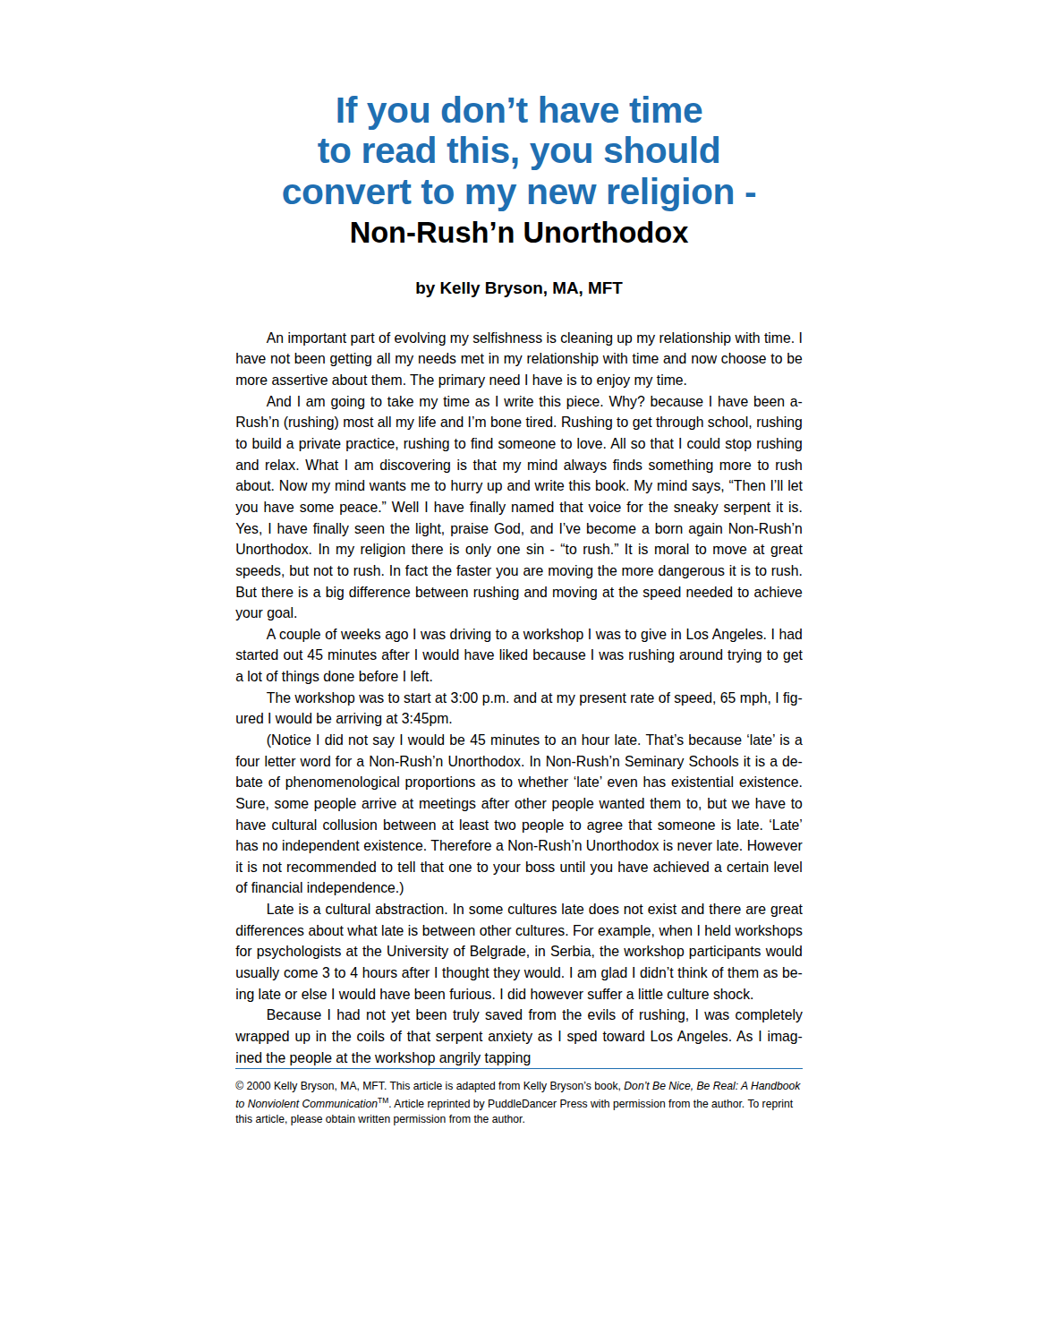If you don’t have time
to read this, you should
convert to my new religion - Non-Rush’n Unorthodox
by Kelly Bryson, MA, MFT
An important part of evolving my selfishness is cleaning up my relationship with time. I have not been getting all my needs met in my relationship with time and now choose to be more assertive about them. The primary need I have is to enjoy my time.
And I am going to take my time as I write this piece. Why? because I have been a-Rush’n (rushing) most all my life and I’m bone tired. Rushing to get through school, rushing to build a private practice, rushing to find someone to love. All so that I could stop rushing and relax. What I am discovering is that my mind always finds something more to rush about. Now my mind wants me to hurry up and write this book. My mind says, “Then I’ll let you have some peace.” Well I have finally named that voice for the sneaky serpent it is. Yes, I have finally seen the light, praise God, and I’ve become a born again Non-Rush’n Unorthodox. In my religion there is only one sin - “to rush.” It is moral to move at great speeds, but not to rush. In fact the faster you are moving the more dangerous it is to rush. But there is a big difference between rushing and moving at the speed needed to achieve your goal.
A couple of weeks ago I was driving to a workshop I was to give in Los Angeles. I had started out 45 minutes after I would have liked because I was rushing around trying to get a lot of things done before I left.
The workshop was to start at 3:00 p.m. and at my present rate of speed, 65 mph, I figured I would be arriving at 3:45pm.
(Notice I did not say I would be 45 minutes to an hour late. That’s because ‘late’ is a four letter word for a Non-Rush’n Unorthodox. In Non-Rush’n Seminary Schools it is a debate of phenomenological proportions as to whether ‘late’ even has existential existence. Sure, some people arrive at meetings after other people wanted them to, but we have to have cultural collusion between at least two people to agree that someone is late. ‘Late’ has no independent existence. Therefore a Non-Rush’n Unorthodox is never late. However it is not recommended to tell that one to your boss until you have achieved a certain level of financial independence.)
Late is a cultural abstraction. In some cultures late does not exist and there are great differences about what late is between other cultures. For example, when I held workshops for psychologists at the University of Belgrade, in Serbia, the workshop participants would usually come 3 to 4 hours after I thought they would. I am glad I didn’t think of them as being late or else I would have been furious. I did however suffer a little culture shock.
Because I had not yet been truly saved from the evils of rushing, I was completely wrapped up in the coils of that serpent anxiety as I sped toward Los Angeles. As I imagined the people at the workshop angrily tapping
© 2000 Kelly Bryson, MA, MFT. This article is adapted from Kelly Bryson’s book, Don’t Be Nice, Be Real: A Handbook to Nonviolent CommunicationTM. Article reprinted by PuddleDancer Press with permission from the author. To reprint this article, please obtain written permission from the author.